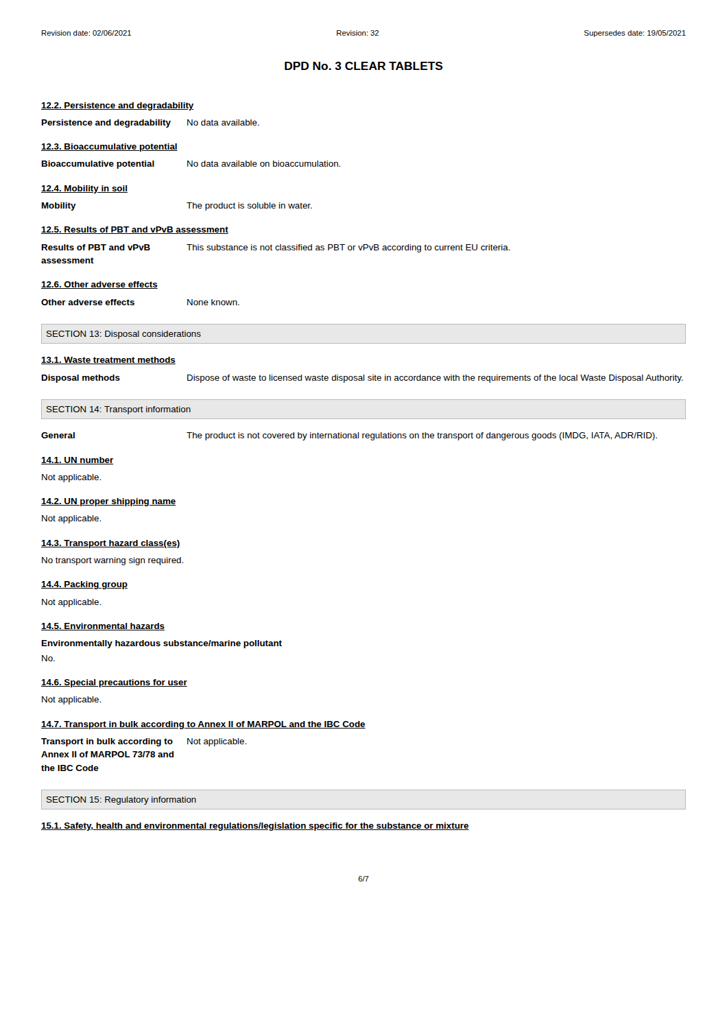Revision date: 02/06/2021 Revision: 32 Supersedes date: 19/05/2021
DPD No. 3 CLEAR TABLETS
12.2. Persistence and degradability
Persistence and degradability
No data available.
12.3. Bioaccumulative potential
Bioaccumulative potential
No data available on bioaccumulation.
12.4. Mobility in soil
Mobility
The product is soluble in water.
12.5. Results of PBT and vPvB assessment
Results of PBT and vPvB assessment
This substance is not classified as PBT or vPvB according to current EU criteria.
12.6. Other adverse effects
Other adverse effects
None known.
SECTION 13: Disposal considerations
13.1. Waste treatment methods
Disposal methods
Dispose of waste to licensed waste disposal site in accordance with the requirements of the local Waste Disposal Authority.
SECTION 14: Transport information
General
The product is not covered by international regulations on the transport of dangerous goods (IMDG, IATA, ADR/RID).
14.1. UN number
Not applicable.
14.2. UN proper shipping name
Not applicable.
14.3. Transport hazard class(es)
No transport warning sign required.
14.4. Packing group
Not applicable.
14.5. Environmental hazards
Environmentally hazardous substance/marine pollutant
No.
14.6. Special precautions for user
Not applicable.
14.7. Transport in bulk according to Annex II of MARPOL and the IBC Code
Transport in bulk according to Annex II of MARPOL 73/78 and the IBC Code
Not applicable.
SECTION 15: Regulatory information
15.1. Safety, health and environmental regulations/legislation specific for the substance or mixture
6/7